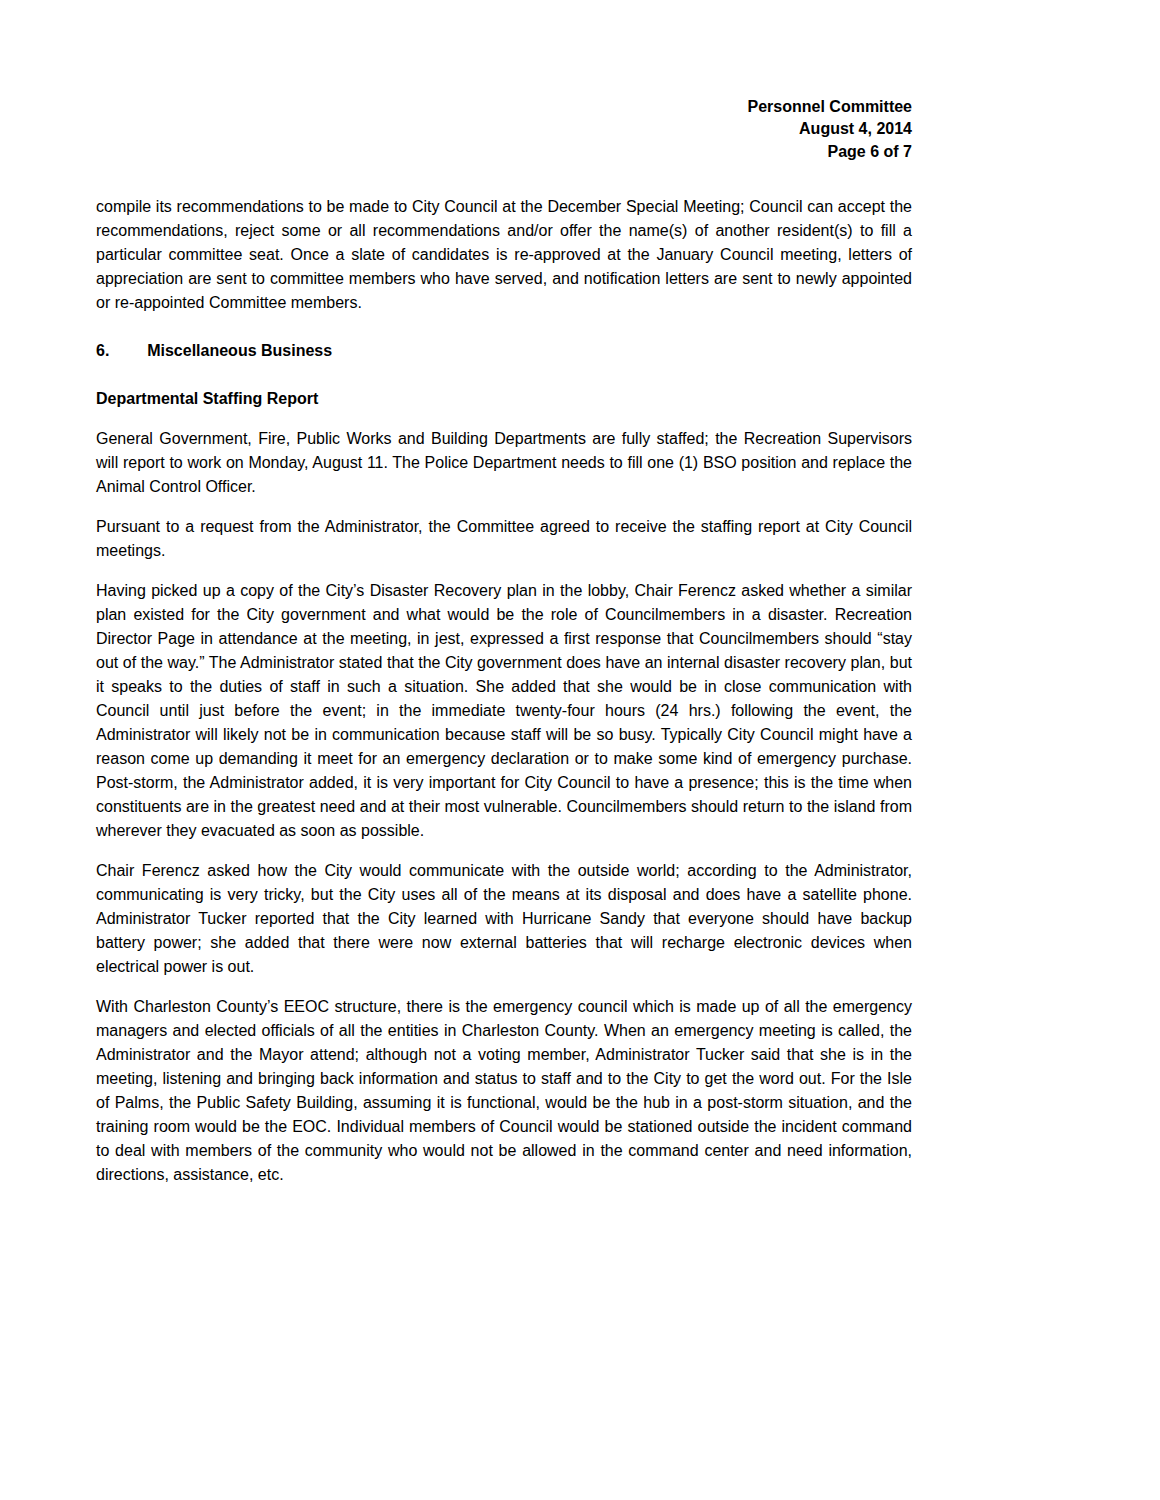Personnel Committee
August 4, 2014
Page 6 of 7
compile its recommendations to be made to City Council at the December Special Meeting; Council can accept the recommendations, reject some or all recommendations and/or offer the name(s) of another resident(s) to fill a particular committee seat. Once a slate of candidates is re-approved at the January Council meeting, letters of appreciation are sent to committee members who have served, and notification letters are sent to newly appointed or re-appointed Committee members.
6. Miscellaneous Business
Departmental Staffing Report
General Government, Fire, Public Works and Building Departments are fully staffed; the Recreation Supervisors will report to work on Monday, August 11. The Police Department needs to fill one (1) BSO position and replace the Animal Control Officer.
Pursuant to a request from the Administrator, the Committee agreed to receive the staffing report at City Council meetings.
Having picked up a copy of the City’s Disaster Recovery plan in the lobby, Chair Ferencz asked whether a similar plan existed for the City government and what would be the role of Councilmembers in a disaster. Recreation Director Page in attendance at the meeting, in jest, expressed a first response that Councilmembers should “stay out of the way.” The Administrator stated that the City government does have an internal disaster recovery plan, but it speaks to the duties of staff in such a situation. She added that she would be in close communication with Council until just before the event; in the immediate twenty-four hours (24 hrs.) following the event, the Administrator will likely not be in communication because staff will be so busy. Typically City Council might have a reason come up demanding it meet for an emergency declaration or to make some kind of emergency purchase. Post-storm, the Administrator added, it is very important for City Council to have a presence; this is the time when constituents are in the greatest need and at their most vulnerable. Councilmembers should return to the island from wherever they evacuated as soon as possible.
Chair Ferencz asked how the City would communicate with the outside world; according to the Administrator, communicating is very tricky, but the City uses all of the means at its disposal and does have a satellite phone. Administrator Tucker reported that the City learned with Hurricane Sandy that everyone should have backup battery power; she added that there were now external batteries that will recharge electronic devices when electrical power is out.
With Charleston County’s EEOC structure, there is the emergency council which is made up of all the emergency managers and elected officials of all the entities in Charleston County. When an emergency meeting is called, the Administrator and the Mayor attend; although not a voting member, Administrator Tucker said that she is in the meeting, listening and bringing back information and status to staff and to the City to get the word out. For the Isle of Palms, the Public Safety Building, assuming it is functional, would be the hub in a post-storm situation, and the training room would be the EOC. Individual members of Council would be stationed outside the incident command to deal with members of the community who would not be allowed in the command center and need information, directions, assistance, etc.